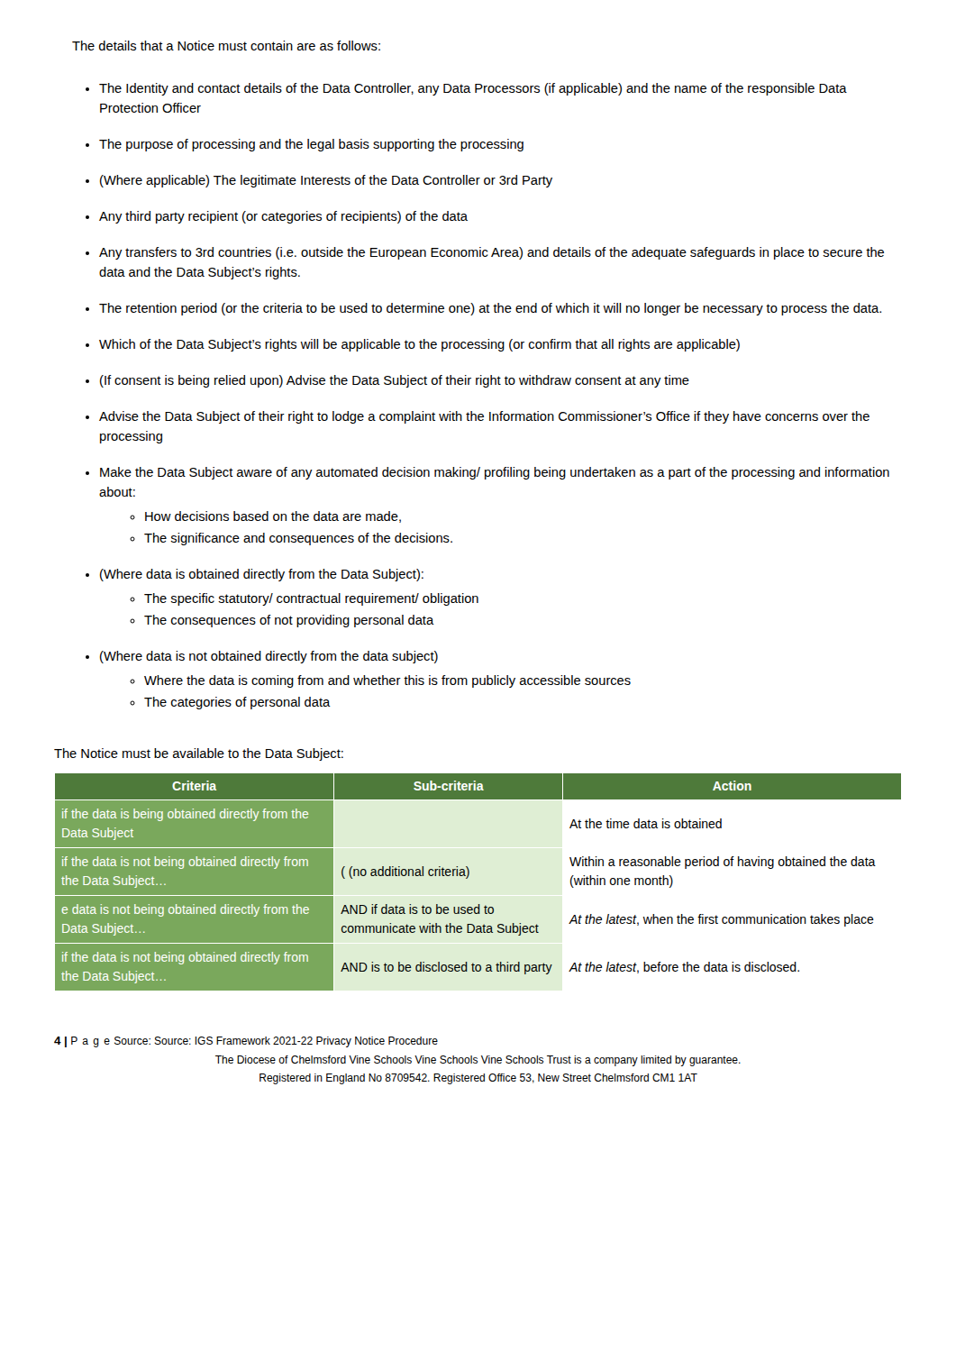The details that a Notice must contain are as follows:
The Identity and contact details of the Data Controller, any Data Processors (if applicable) and the name of the responsible Data Protection Officer
The purpose of processing and the legal basis supporting the processing
(Where applicable) The legitimate Interests of the Data Controller or 3rd Party
Any third party recipient (or categories of recipients) of the data
Any transfers to 3rd countries (i.e. outside the European Economic Area) and details of the adequate safeguards in place to secure the data and the Data Subject’s rights.
The retention period (or the criteria to be used to determine one) at the end of which it will no longer be necessary to process the data.
Which of the Data Subject’s rights will be applicable to the processing (or confirm that all rights are applicable)
(If consent is being relied upon) Advise the Data Subject of their right to withdraw consent at any time
Advise the Data Subject of their right to lodge a complaint with the Information Commissioner’s Office if they have concerns over the processing
Make the Data Subject aware of any automated decision making/ profiling being undertaken as a part of the processing and information about:
How decisions based on the data are made,
The significance and consequences of the decisions.
(Where data is obtained directly from the Data Subject):
The specific statutory/ contractual requirement/ obligation
The consequences of not providing personal data
(Where data is not obtained directly from the data subject)
Where the data is coming from and whether this is from publicly accessible sources
The categories of personal data
The Notice must be available to the Data Subject:
| Criteria | Sub-criteria | Action |
| --- | --- | --- |
| if the data is being obtained directly from the Data Subject | | At the time data is obtained |
| if the data is not being obtained directly from the Data Subject… | ( (no additional criteria) | Within a reasonable period of having obtained the data (within one month) |
| e data is not being obtained directly from the Data Subject… | AND if data is to be used to communicate with the Data Subject | At the latest , when the first communication takes place |
| if the data is not being obtained directly from the Data Subject… | AND is to be disclosed to a third party | At the latest , before the data is disclosed. |
4 | P a g e Source: Source: IGS Framework 2021-22 Privacy Notice Procedure
The Diocese of Chelmsford Vine Schools Vine Schools Vine Schools Trust is a company limited by guarantee.
Registered in England No 8709542. Registered Office 53, New Street Chelmsford CM1 1AT